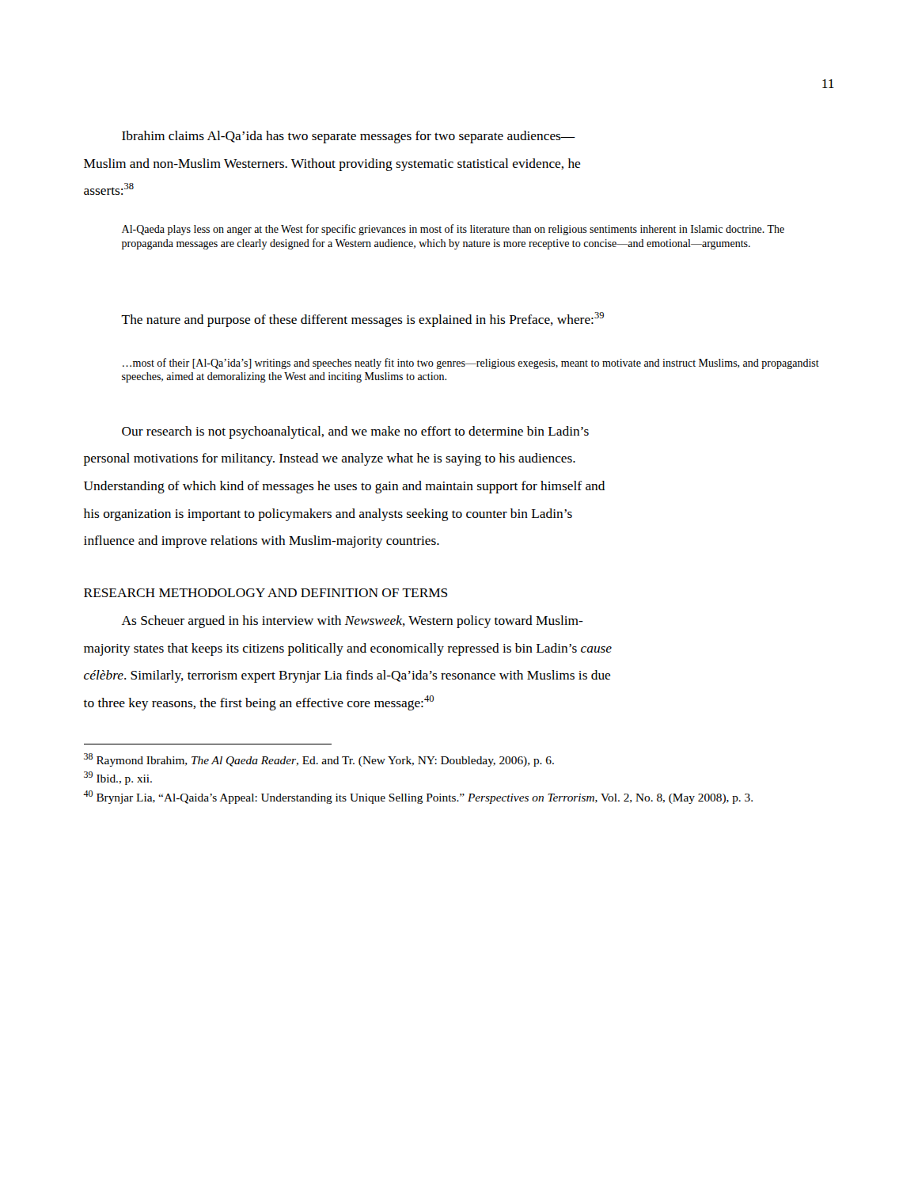11
Ibrahim claims Al-Qa’ida has two separate messages for two separate audiences—
Muslim and non-Muslim Westerners. Without providing systematic statistical evidence, he
asserts:38
Al-Qaeda plays less on anger at the West for specific grievances in most of its literature than on religious sentiments inherent in Islamic doctrine. The propaganda messages are clearly designed for a Western audience, which by nature is more receptive to concise—and emotional—arguments.
The nature and purpose of these different messages is explained in his Preface, where:39
…most of their [Al-Qa’ida’s] writings and speeches neatly fit into two genres—religious exegesis, meant to motivate and instruct Muslims, and propagandist speeches, aimed at demoralizing the West and inciting Muslims to action.
Our research is not psychoanalytical, and we make no effort to determine bin Ladin’s
personal motivations for militancy. Instead we analyze what he is saying to his audiences.
Understanding of which kind of messages he uses to gain and maintain support for himself and
his organization is important to policymakers and analysts seeking to counter bin Ladin’s
influence and improve relations with Muslim-majority countries.
RESEARCH METHODOLOGY AND DEFINITION OF TERMS
As Scheuer argued in his interview with Newsweek, Western policy toward Muslim-
majority states that keeps its citizens politically and economically repressed is bin Ladin’s cause
célèbre. Similarly, terrorism expert Brynjar Lia finds al-Qa’ida’s resonance with Muslims is due
to three key reasons, the first being an effective core message:40
38 Raymond Ibrahim, The Al Qaeda Reader, Ed. and Tr. (New York, NY: Doubleday, 2006), p. 6.
39 Ibid., p. xii.
40 Brynjar Lia, “Al-Qaida’s Appeal: Understanding its Unique Selling Points.” Perspectives on Terrorism, Vol. 2, No. 8, (May 2008), p. 3.